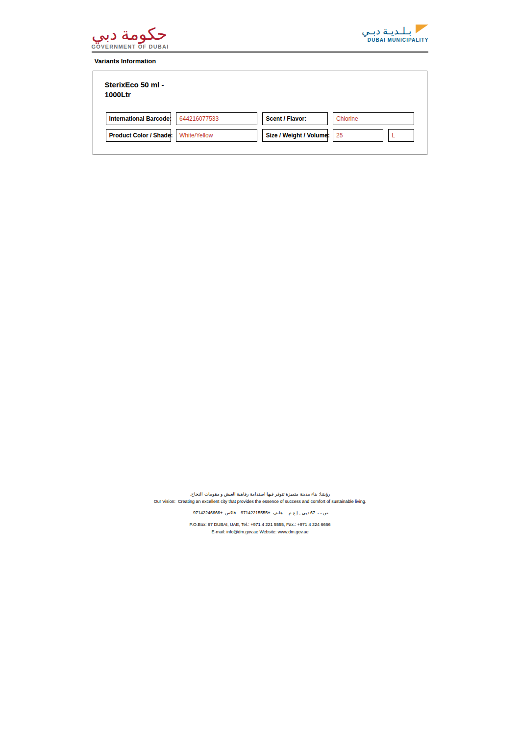حكومة دبي
GOVERNMENT OF DUBAI
بـلـديـة دبـي
DUBAI MUNICIPALITY
Variants Information
SterixEco 50 ml -
1000Ltr
| International Barcode: | 644216077533 | Scent / Flavor: | Chlorine |
| Product Color / Shade: | White/Yellow | Size / Weight / Volume: | 25 L |
رؤيتنا: بناء مدينة متميزة تتوفر فيها استدامة رفاهية العيش و مقومات النجاح.
Our Vision: Creating an excellent city that provides the essence of success and comfort of sustainable living.
ص.ب: 67 دبي , إ.ع.م هاتف: +97142215555 فاكس: +97142246666.
P.O.Box: 67 DUBAI, UAE, Tel.: +971 4 221 5555, Fax.: +971 4 224 6666
E-mail: info@dm.gov.ae Website: www.dm.gov.ae